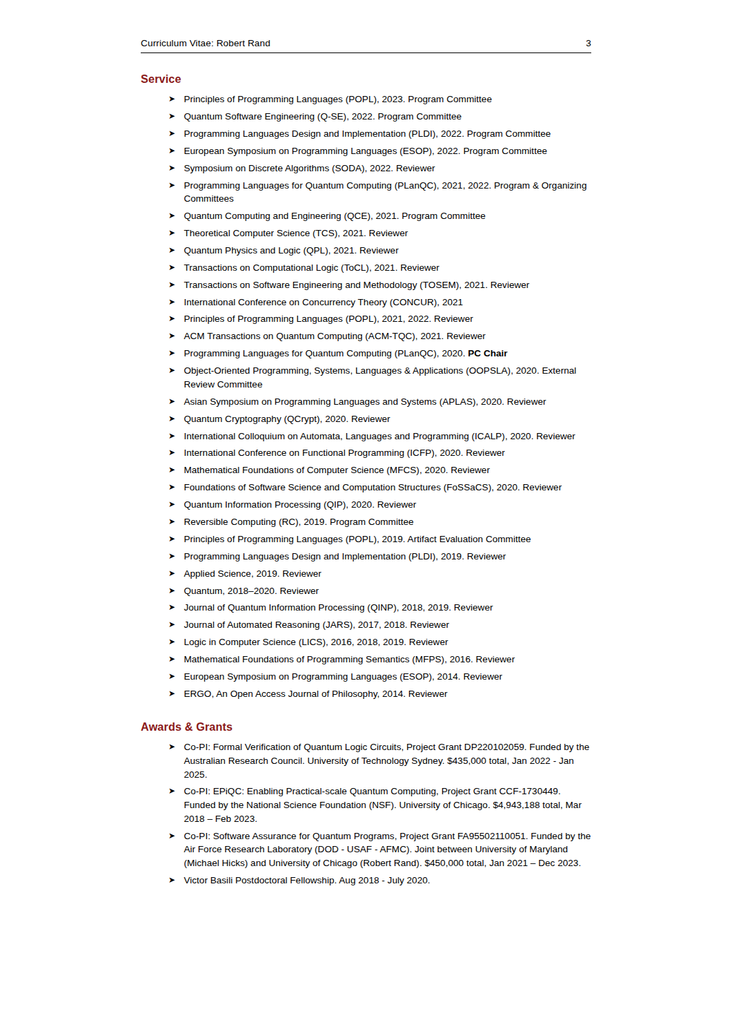Curriculum Vitae: Robert Rand 3
Service
Principles of Programming Languages (POPL), 2023. Program Committee
Quantum Software Engineering (Q-SE), 2022. Program Committee
Programming Languages Design and Implementation (PLDI), 2022. Program Committee
European Symposium on Programming Languages (ESOP), 2022. Program Committee
Symposium on Discrete Algorithms (SODA), 2022. Reviewer
Programming Languages for Quantum Computing (PLanQC), 2021, 2022. Program & Organizing Committees
Quantum Computing and Engineering (QCE), 2021. Program Committee
Theoretical Computer Science (TCS), 2021. Reviewer
Quantum Physics and Logic (QPL), 2021. Reviewer
Transactions on Computational Logic (ToCL), 2021. Reviewer
Transactions on Software Engineering and Methodology (TOSEM), 2021. Reviewer
International Conference on Concurrency Theory (CONCUR), 2021
Principles of Programming Languages (POPL), 2021, 2022. Reviewer
ACM Transactions on Quantum Computing (ACM-TQC), 2021. Reviewer
Programming Languages for Quantum Computing (PLanQC), 2020. PC Chair
Object-Oriented Programming, Systems, Languages & Applications (OOPSLA), 2020. External Review Committee
Asian Symposium on Programming Languages and Systems (APLAS), 2020. Reviewer
Quantum Cryptography (QCrypt), 2020. Reviewer
International Colloquium on Automata, Languages and Programming (ICALP), 2020. Reviewer
International Conference on Functional Programming (ICFP), 2020. Reviewer
Mathematical Foundations of Computer Science (MFCS), 2020. Reviewer
Foundations of Software Science and Computation Structures (FoSSaCS), 2020. Reviewer
Quantum Information Processing (QIP), 2020. Reviewer
Reversible Computing (RC), 2019. Program Committee
Principles of Programming Languages (POPL), 2019. Artifact Evaluation Committee
Programming Languages Design and Implementation (PLDI), 2019. Reviewer
Applied Science, 2019. Reviewer
Quantum, 2018–2020. Reviewer
Journal of Quantum Information Processing (QINP), 2018, 2019. Reviewer
Journal of Automated Reasoning (JARS), 2017, 2018. Reviewer
Logic in Computer Science (LICS), 2016, 2018, 2019. Reviewer
Mathematical Foundations of Programming Semantics (MFPS), 2016. Reviewer
European Symposium on Programming Languages (ESOP), 2014. Reviewer
ERGO, An Open Access Journal of Philosophy, 2014. Reviewer
Awards & Grants
Co-PI: Formal Verification of Quantum Logic Circuits, Project Grant DP220102059. Funded by the Australian Research Council. University of Technology Sydney. $435,000 total, Jan 2022 - Jan 2025.
Co-PI: EPiQC: Enabling Practical-scale Quantum Computing, Project Grant CCF-1730449. Funded by the National Science Foundation (NSF). University of Chicago. $4,943,188 total, Mar 2018 – Feb 2023.
Co-PI: Software Assurance for Quantum Programs, Project Grant FA95502110051. Funded by the Air Force Research Laboratory (DOD - USAF - AFMC). Joint between University of Maryland (Michael Hicks) and University of Chicago (Robert Rand). $450,000 total, Jan 2021 – Dec 2023.
Victor Basili Postdoctoral Fellowship. Aug 2018 - July 2020.